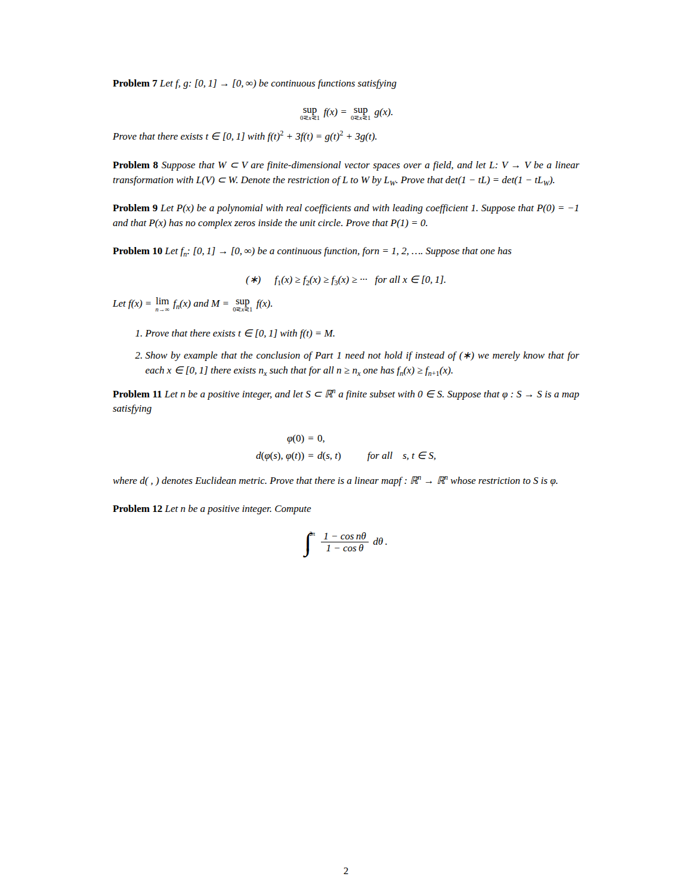Problem 7 Let f, g: [0, 1] → [0, ∞) be continuous functions satisfying
sup 0⋜x⋜1 f(x) = sup 0⋜x⋜1 g(x).
Prove that there exists t ∈ [0, 1] with f(t)2 + 3f(t) = g(t)2 + 3g(t).
Problem 8 Suppose that W ⊂ V are finite-dimensional vector spaces over a field, and let L: V → V be a linear transformation with L(V) ⊂ W. Denote the restriction of L to W by LW. Prove that det(1 − tL) = det(1 − tLW).
Problem 9 Let P(x) be a polynomial with real coefficients and with leading coefficient 1. Suppose that P(0) = −1 and that P(x) has no complex zeros inside the unit circle. Prove that P(1) = 0.
Problem 10 Let fn: [0, 1] → [0, ∞) be a continuous function, forn = 1, 2, …. Suppose that one has
(∗) f1(x) ≥ f2(x) ≥ f3(x) ≥ ··· for all x ∈ [0, 1].
Let f(x) = lim n→∞ fn(x) and M = sup 0⋜x⋜1 f(x).
Prove that there exists t ∈ [0, 1] with f(t) = M.
Show by example that the conclusion of Part 1 need not hold if instead of (∗) we merely know that for each x ∈ [0, 1] there exists nx such that for all n ≥ nx one has fn(x) ≥ fn+1(x).
Problem 11 Let n be a positive integer, and let S ⊂ ℝn a finite subset with 0 ∈ S. Suppose that φ : S → S is a map satisfying
| φ (0) | = | 0, | |
| d ( φ ( s ), φ ( t )) | = | d ( s , t ) | for all s , t ∈ S , |
where d( , ) denotes Euclidean metric. Prove that there is a linear mapf : ℝn → ℝn whose restriction to S is φ.
Problem 12 Let n be a positive integer. Compute
∫2π 0 1 − cos nθ 1 − cos θ dθ .
2